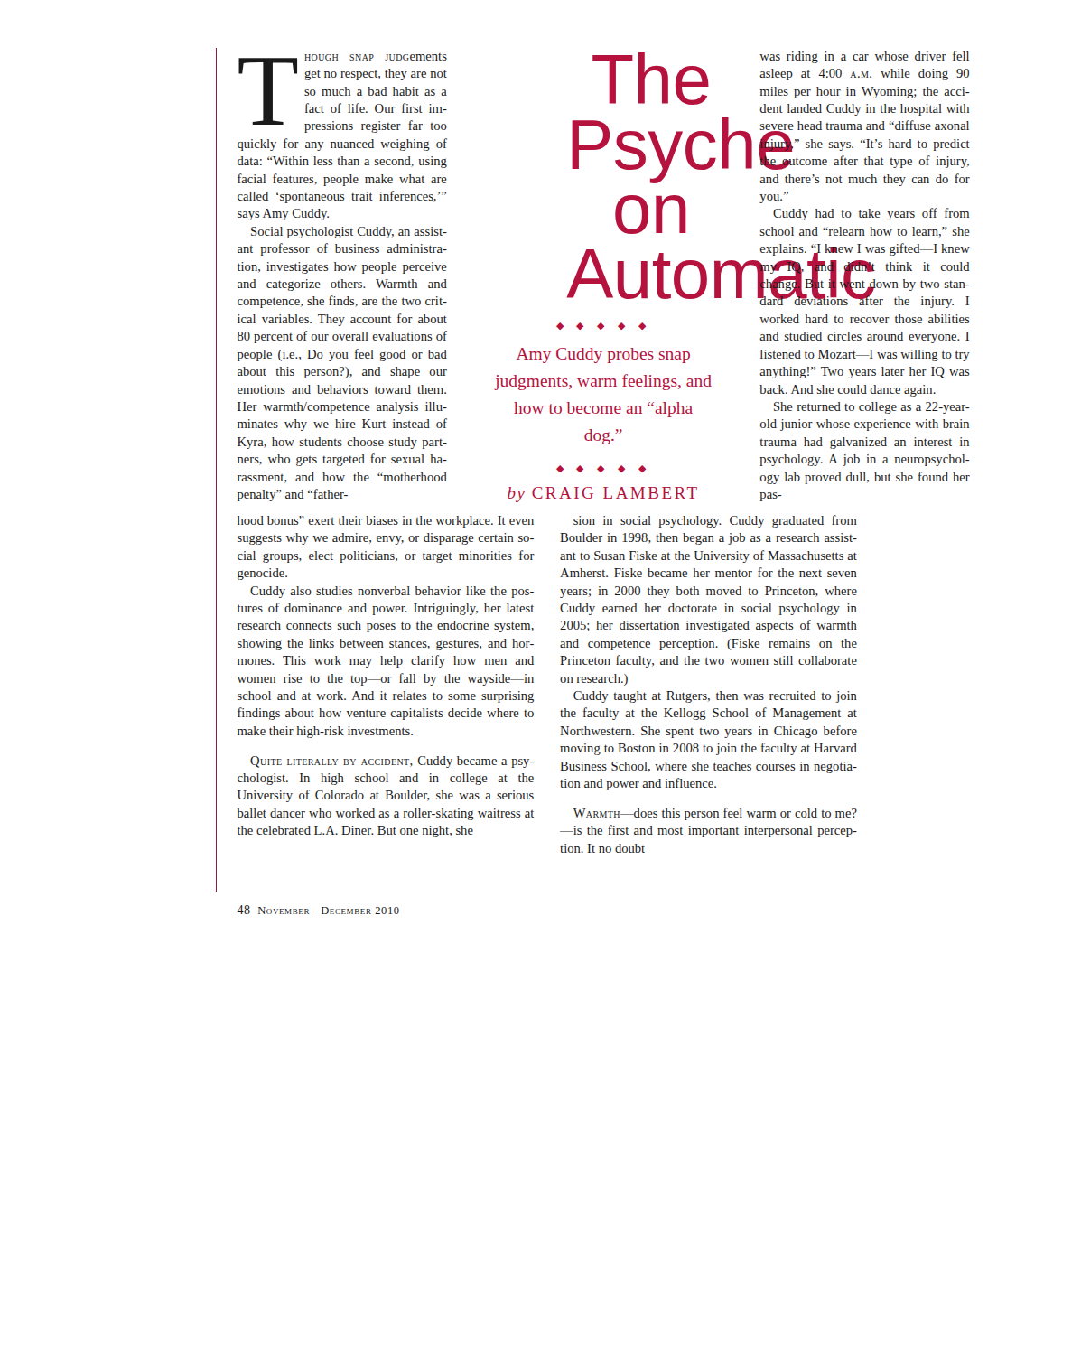Though snap judgements get no respect, they are not so much a bad habit as a fact of life. Our first impressions register far too quickly for any nuanced weighing of data: “Within less than a second, using facial features, people make what are called ‘spontaneous trait inferences,’” says Amy Cuddy.
Social psychologist Cuddy, an assistant professor of business administration, investigates how people perceive and categorize others. Warmth and competence, she finds, are the two critical variables. They account for about 80 percent of our overall evaluations of people (i.e., Do you feel good or bad about this person?), and shape our emotions and behaviors toward them. Her warmth/competence analysis illuminates why we hire Kurt instead of Kyra, how students choose study partners, who gets targeted for sexual harassment, and how the “motherhood penalty” and “father-
The Psyche on Automatic
◆ ◆ ◆ ◆ ◆
Amy Cuddy probes snap judgments, warm feelings, and how to become an “alpha dog.”
◆ ◆ ◆ ◆ ◆
by CRAIG LAMBERT
was riding in a car whose driver fell asleep at 4:00 a.m. while doing 90 miles per hour in Wyoming; the accident landed Cuddy in the hospital with severe head trauma and “diffuse axonal injury,” she says. “It’s hard to predict the outcome after that type of injury, and there’s not much they can do for you.”
Cuddy had to take years off from school and “relearn how to learn,” she explains. “I knew I was gifted—I knew my IQ, and didn’t think it could change. But it went down by two standard deviations after the injury. I worked hard to recover those abilities and studied circles around everyone. I listened to Mozart—I was willing to try anything!” Two years later her IQ was back. And she could dance again.
She returned to college as a 22-year-old junior whose experience with brain trauma had galvanized an interest in psychology. A job in a neuropsychology lab proved dull, but she found her pas-
hood bonus” exert their biases in the workplace. It even suggests why we admire, envy, or disparage certain social groups, elect politicians, or target minorities for genocide.
Cuddy also studies nonverbal behavior like the postures of dominance and power. Intriguingly, her latest research connects such poses to the endocrine system, showing the links between stances, gestures, and hormones. This work may help clarify how men and women rise to the top—or fall by the wayside—in school and at work. And it relates to some surprising findings about how venture capitalists decide where to make their high-risk investments.
Quite literally by accident, Cuddy became a psychologist. In high school and in college at the University of Colorado at Boulder, she was a serious ballet dancer who worked as a roller-skating waitress at the celebrated L.A. Diner. But one night, she
sion in social psychology. Cuddy graduated from Boulder in 1998, then began a job as a research assistant to Susan Fiske at the University of Massachusetts at Amherst. Fiske became her mentor for the next seven years; in 2000 they both moved to Princeton, where Cuddy earned her doctorate in social psychology in 2005; her dissertation investigated aspects of warmth and competence perception. (Fiske remains on the Princeton faculty, and the two women still collaborate on research.)
Cuddy taught at Rutgers, then was recruited to join the faculty at the Kellogg School of Management at Northwestern. She spent two years in Chicago before moving to Boston in 2008 to join the faculty at Harvard Business School, where she teaches courses in negotiation and power and influence.
Warmth—does this person feel warm or cold to me?—is the first and most important interpersonal perception. It no doubt
48 November - December 2010